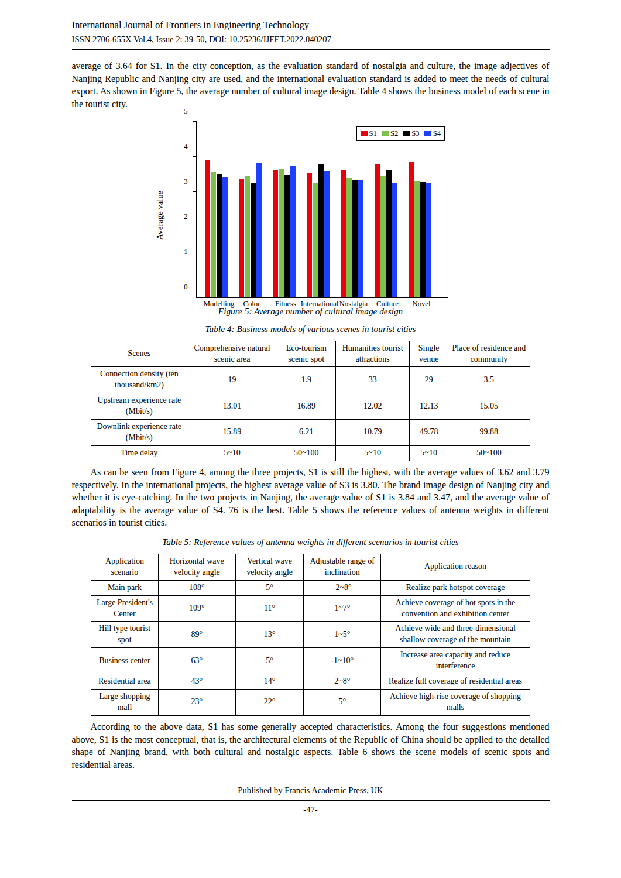International Journal of Frontiers in Engineering Technology
ISSN 2706-655X Vol.4, Issue 2: 39-50, DOI: 10.25236/IJFET.2022.040207
average of 3.64 for S1. In the city conception, as the evaluation standard of nostalgia and culture, the image adjectives of Nanjing Republic and Nanjing city are used, and the international evaluation standard is added to meet the needs of cultural export. As shown in Figure 5, the average number of cultural image design. Table 4 shows the business model of each scene in the tourist city.
Average value
5
4
3
2
1
0
S1 S2 S3 S4
Modelling
Color
Fitness
International
Nostalgia
Culture
Novel
Figure 5: Average number of cultural image design
Table 4: Business models of various scenes in tourist cities
| Scenes | Comprehensive natural scenic area | Eco-tourism scenic spot | Humanities tourist attractions | Single venue | Place of residence and community |
| --- | --- | --- | --- | --- | --- |
| Connection density (ten thousand/km2) | 19 | 1.9 | 33 | 29 | 3.5 |
| Upstream experience rate (Mbit/s) | 13.01 | 16.89 | 12.02 | 12.13 | 15.05 |
| Downlink experience rate (Mbit/s) | 15.89 | 6.21 | 10.79 | 49.78 | 99.88 |
| Time delay | 5~10 | 50~100 | 5~10 | 5~10 | 50~100 |
As can be seen from Figure 4, among the three projects, S1 is still the highest, with the average values of 3.62 and 3.79 respectively. In the international projects, the highest average value of S3 is 3.80. The brand image design of Nanjing city and whether it is eye-catching. In the two projects in Nanjing, the average value of S1 is 3.84 and 3.47, and the average value of adaptability is the average value of S4. 76 is the best. Table 5 shows the reference values of antenna weights in different scenarios in tourist cities.
Table 5: Reference values of antenna weights in different scenarios in tourist cities
| Application scenario | Horizontal wave velocity angle | Vertical wave velocity angle | Adjustable range of inclination | Application reason |
| --- | --- | --- | --- | --- |
| Main park | 108° | 5° | -2~8° | Realize park hotspot coverage |
| Large President's Center | 109° | 11° | 1~7° | Achieve coverage of hot spots in the convention and exhibition center |
| Hill type tourist spot | 89° | 13° | 1~5° | Achieve wide and three-dimensional shallow coverage of the mountain |
| Business center | 63° | 5° | -1~10° | Increase area capacity and reduce interference |
| Residential area | 43° | 14° | 2~8° | Realize full coverage of residential areas |
| Large shopping mall | 23° | 22° | 5° | Achieve high-rise coverage of shopping malls |
According to the above data, S1 has some generally accepted characteristics. Among the four suggestions mentioned above, S1 is the most conceptual, that is, the architectural elements of the Republic of China should be applied to the detailed shape of Nanjing brand, with both cultural and nostalgic aspects. Table 6 shows the scene models of scenic spots and residential areas.
Published by Francis Academic Press, UK
-47-